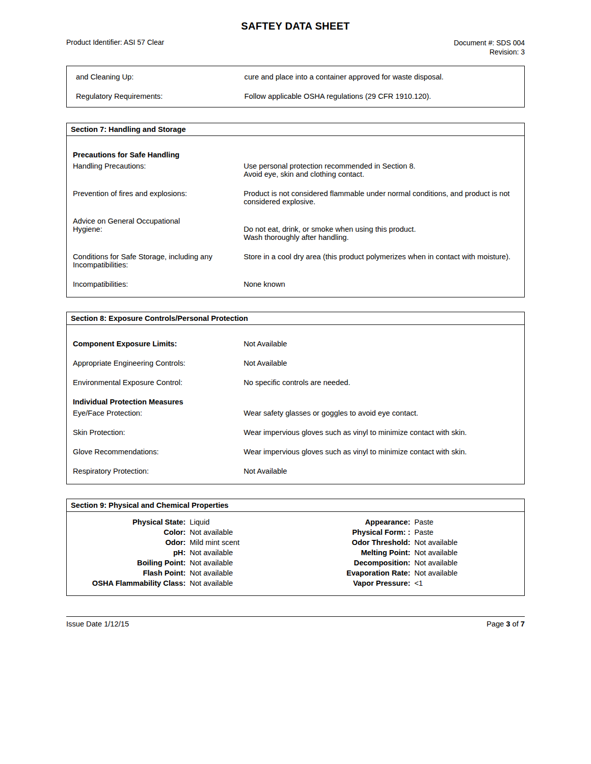SAFTEY DATA SHEET
Product Identifier: ASI 57 Clear
Document #: SDS 004
Revision: 3
| and Cleaning Up: | cure and place into a container approved for waste disposal. |
| Regulatory Requirements: | Follow applicable OSHA regulations (29 CFR 1910.120). |
Section 7: Handling and Storage
| Precautions for Safe Handling | |
| Handling Precautions: | Use personal protection recommended in Section 8. Avoid eye, skin and clothing contact. |
| Prevention of fires and explosions: | Product is not considered flammable under normal conditions, and product is not considered explosive. |
| Advice on General Occupational Hygiene: | Do not eat, drink, or smoke when using this product. Wash thoroughly after handling. |
| Conditions for Safe Storage, including any Incompatibilities: | Store in a cool dry area (this product polymerizes when in contact with moisture). |
| Incompatibilities: | None known |
Section 8: Exposure Controls/Personal Protection
| Component Exposure Limits: | Not Available |
| Appropriate Engineering Controls: | Not Available |
| Environmental Exposure Control: | No specific controls are needed. |
| Individual Protection Measures | |
| Eye/Face Protection: | Wear safety glasses or goggles to avoid eye contact. |
| Skin Protection: | Wear impervious gloves such as vinyl to minimize contact with skin. |
| Glove Recommendations: | Wear impervious gloves such as vinyl to minimize contact with skin. |
| Respiratory Protection: | Not Available |
Section 9: Physical and Chemical Properties
| Physical State: | Liquid | Appearance: | Paste |
| Color: | Not available | Physical Form: : | Paste |
| Odor: | Mild mint scent | Odor Threshold: | Not available |
| pH: | Not available | Melting Point: | Not available |
| Boiling Point: | Not available | Decomposition: | Not available |
| Flash Point: | Not available | Evaporation Rate: | Not available |
| OSHA Flammability Class: | Not available | Vapor Pressure: | <1 |
Issue Date 1/12/15
Page 3 of 7